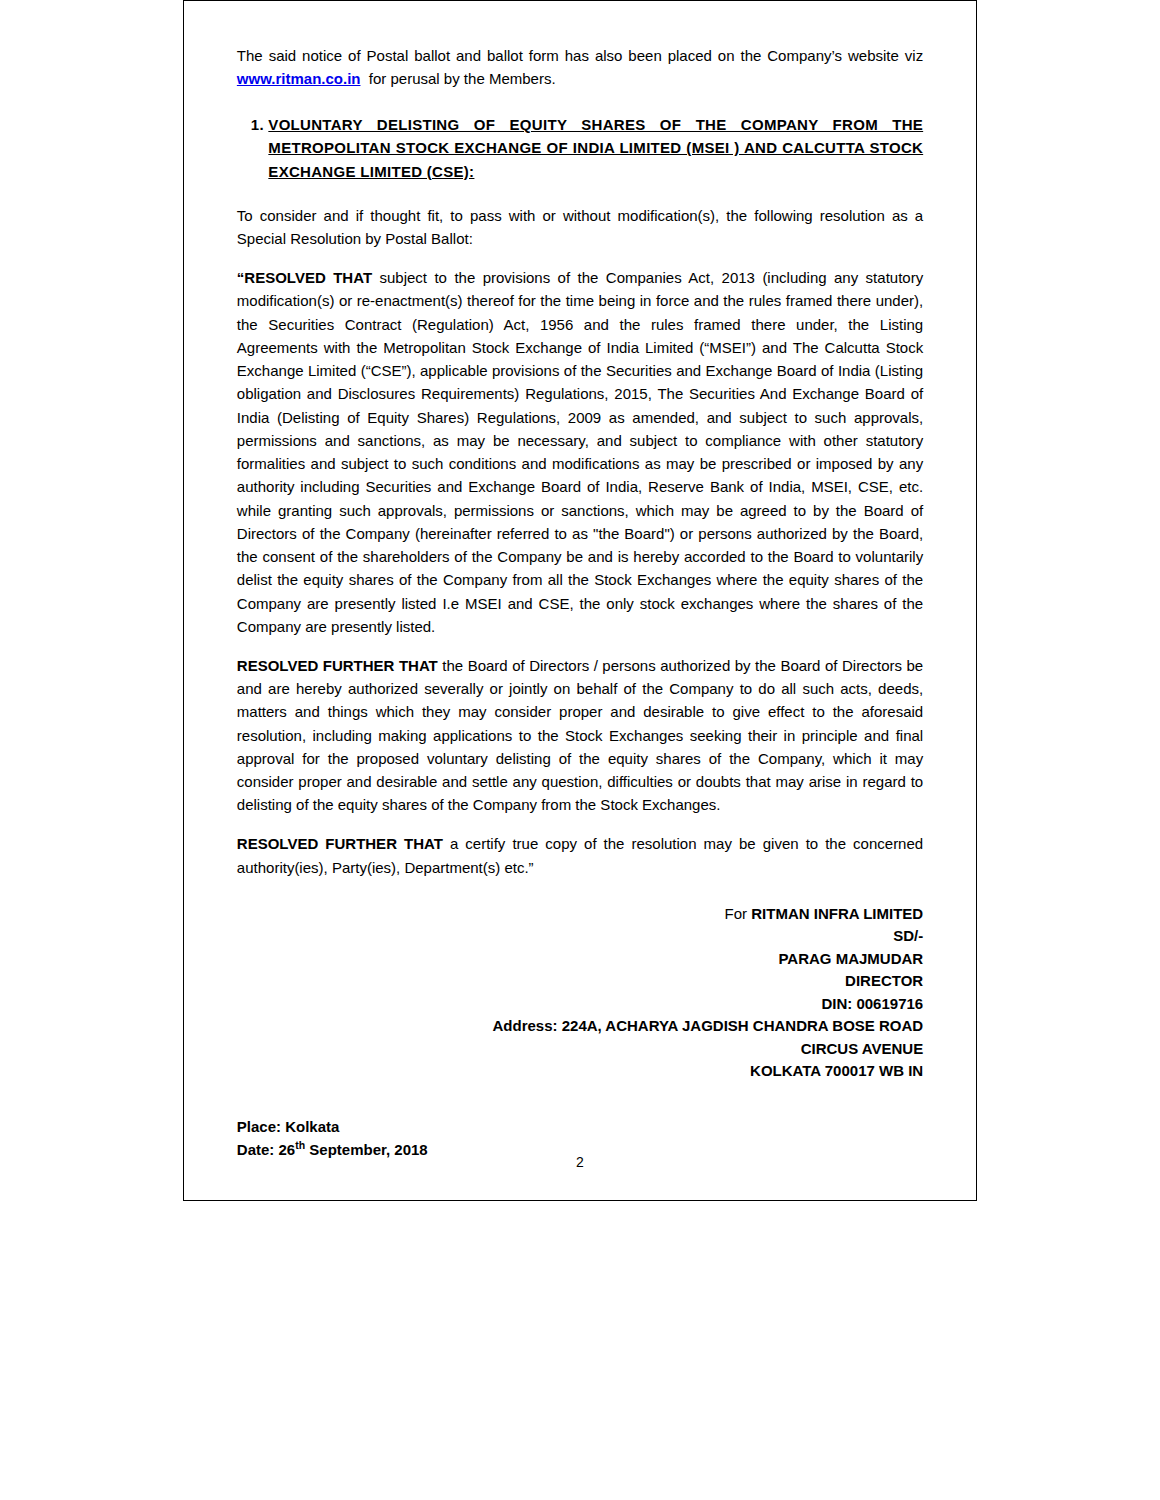The said notice of Postal ballot and ballot form has also been placed on the Company’s website viz www.ritman.co.in for perusal by the Members.
VOLUNTARY DELISTING OF EQUITY SHARES OF THE COMPANY FROM THE METROPOLITAN STOCK EXCHANGE OF INDIA LIMITED (MSEI ) AND CALCUTTA STOCK EXCHANGE LIMITED (CSE):
To consider and if thought fit, to pass with or without modification(s), the following resolution as a Special Resolution by Postal Ballot:
“RESOLVED THAT subject to the provisions of the Companies Act, 2013 (including any statutory modification(s) or re-enactment(s) thereof for the time being in force and the rules framed there under), the Securities Contract (Regulation) Act, 1956 and the rules framed there under, the Listing Agreements with the Metropolitan Stock Exchange of India Limited (“MSEI”) and The Calcutta Stock Exchange Limited (“CSE”), applicable provisions of the Securities and Exchange Board of India (Listing obligation and Disclosures Requirements) Regulations, 2015, The Securities And Exchange Board of India (Delisting of Equity Shares) Regulations, 2009 as amended, and subject to such approvals, permissions and sanctions, as may be necessary, and subject to compliance with other statutory formalities and subject to such conditions and modifications as may be prescribed or imposed by any authority including Securities and Exchange Board of India, Reserve Bank of India, MSEI, CSE, etc. while granting such approvals, permissions or sanctions, which may be agreed to by the Board of Directors of the Company (hereinafter referred to as "the Board") or persons authorized by the Board, the consent of the shareholders of the Company be and is hereby accorded to the Board to voluntarily delist the equity shares of the Company from all the Stock Exchanges where the equity shares of the Company are presently listed I.e MSEI and CSE, the only stock exchanges where the shares of the Company are presently listed.
RESOLVED FURTHER THAT the Board of Directors / persons authorized by the Board of Directors be and are hereby authorized severally or jointly on behalf of the Company to do all such acts, deeds, matters and things which they may consider proper and desirable to give effect to the aforesaid resolution, including making applications to the Stock Exchanges seeking their in principle and final approval for the proposed voluntary delisting of the equity shares of the Company, which it may consider proper and desirable and settle any question, difficulties or doubts that may arise in regard to delisting of the equity shares of the Company from the Stock Exchanges.
RESOLVED FURTHER THAT a certify true copy of the resolution may be given to the concerned authority(ies), Party(ies), Department(s) etc.”
For RITMAN INFRA LIMITED
SD/-
PARAG MAJMUDAR
DIRECTOR
DIN: 00619716
Address: 224A, ACHARYA JAGDISH CHANDRA BOSE ROAD
CIRCUS AVENUE
KOLKATA 700017 WB IN
Place: Kolkata
Date: 26th September, 2018
2